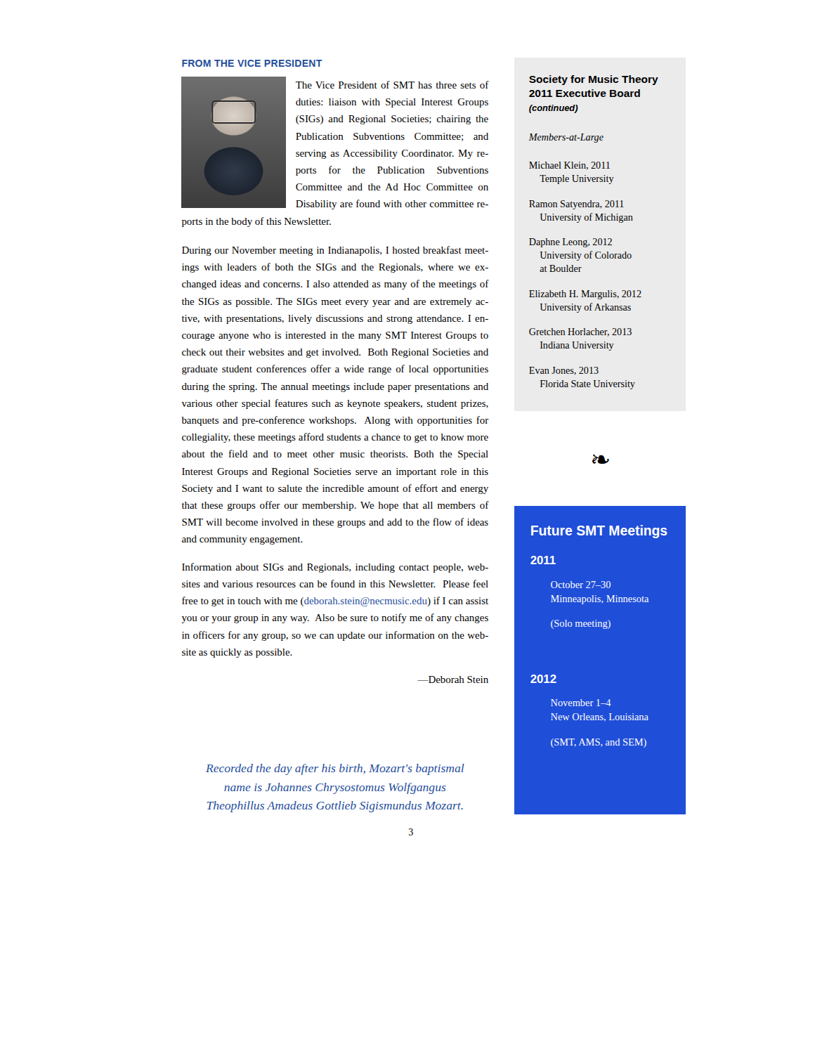From the Vice President
The Vice President of SMT has three sets of duties: liaison with Special Interest Groups (SIGs) and Regional Societies; chairing the Publication Subventions Committee; and serving as Accessibility Coordinator. My reports for the Publication Subventions Committee and the Ad Hoc Committee on Disability are found with other committee reports in the body of this Newsletter.
During our November meeting in Indianapolis, I hosted breakfast meetings with leaders of both the SIGs and the Regionals, where we exchanged ideas and concerns. I also attended as many of the meetings of the SIGs as possible. The SIGs meet every year and are extremely active, with presentations, lively discussions and strong attendance. I encourage anyone who is interested in the many SMT Interest Groups to check out their websites and get involved. Both Regional Societies and graduate student conferences offer a wide range of local opportunities during the spring. The annual meetings include paper presentations and various other special features such as keynote speakers, student prizes, banquets and pre-conference workshops. Along with opportunities for collegiality, these meetings afford students a chance to get to know more about the field and to meet other music theorists. Both the Special Interest Groups and Regional Societies serve an important role in this Society and I want to salute the incredible amount of effort and energy that these groups offer our membership. We hope that all members of SMT will become involved in these groups and add to the flow of ideas and community engagement.
Information about SIGs and Regionals, including contact people, websites and various resources can be found in this Newsletter. Please feel free to get in touch with me (deborah.stein@necmusic.edu) if I can assist you or your group in any way. Also be sure to notify me of any changes in officers for any group, so we can update our information on the website as quickly as possible.
—Deborah Stein
Recorded the day after his birth, Mozart's baptismal name is Johannes Chrysostomus Wolfgangus Theophillus Amadeus Gottlieb Sigismundus Mozart.
Society for Music Theory
2011 Executive Board
(continued)
Members-at-Large
Michael Klein, 2011Temple University
Ramon Satyendra, 2011University of Michigan
Daphne Leong, 2012University of Colorado at Boulder
Elizabeth H. Margulis, 2012University of Arkansas
Gretchen Horlacher, 2013Indiana University
Evan Jones, 2013Florida State University
❧
Future SMT Meetings
2011
October 27–30
Minneapolis, Minnesota
(Solo meeting)
2012
November 1–4
New Orleans, Louisiana
(SMT, AMS, and SEM)
3